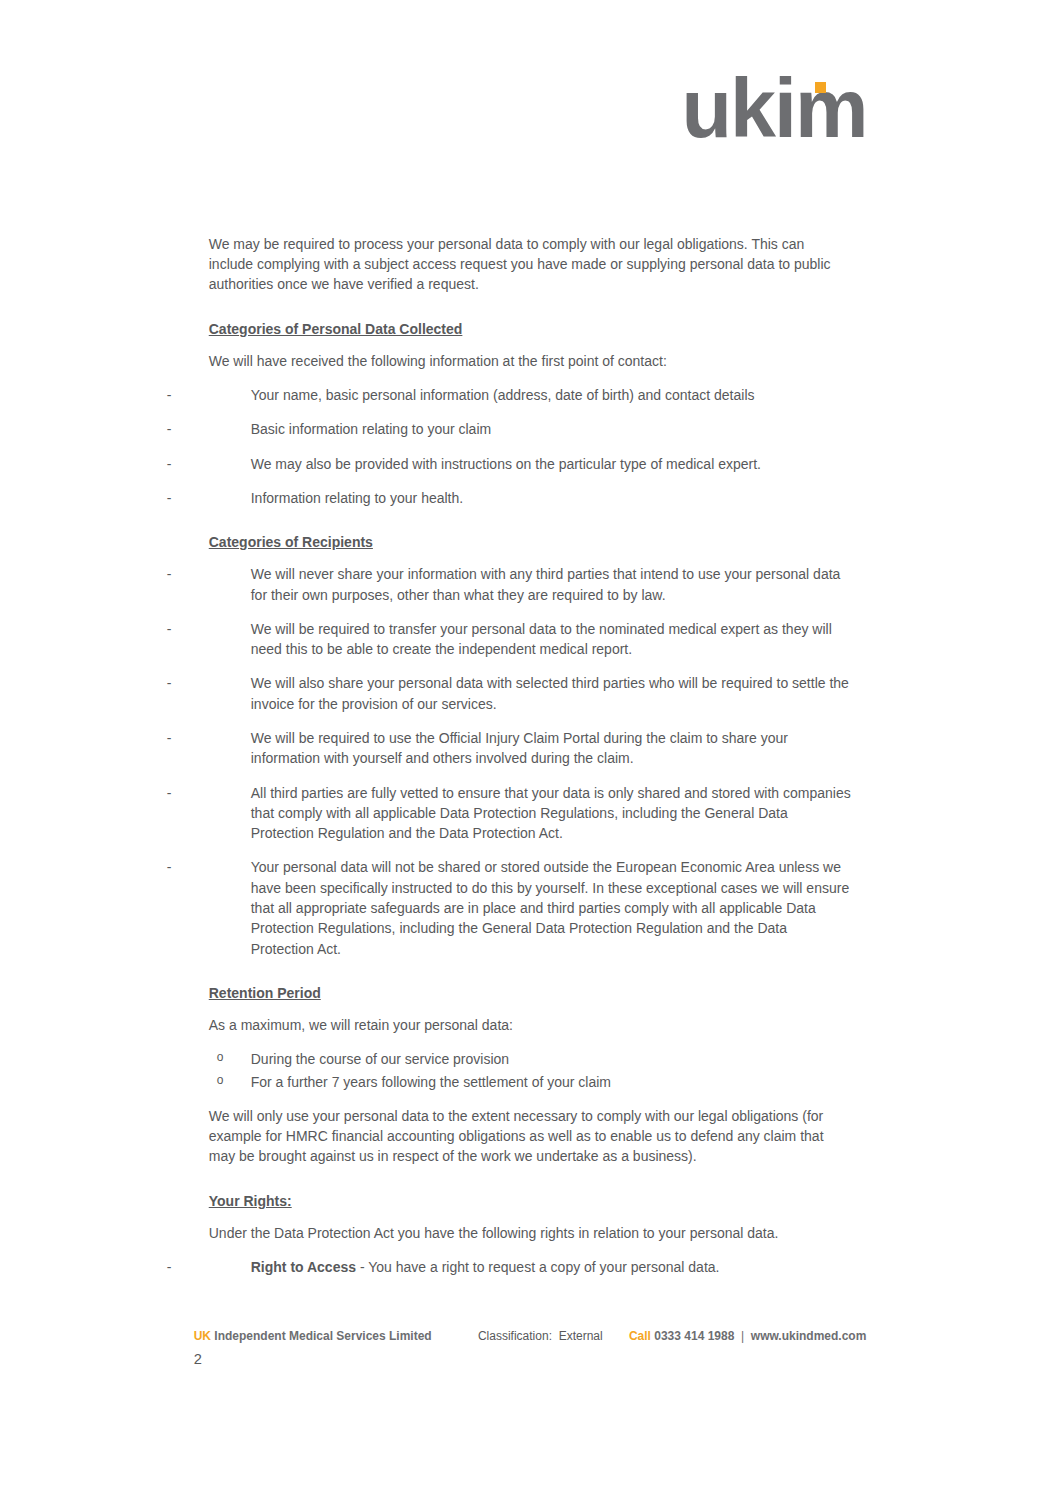ukim
We may be required to process your personal data to comply with our legal obligations. This can include complying with a subject access request you have made or supplying personal data to public authorities once we have verified a request.
Categories of Personal Data Collected
We will have received the following information at the first point of contact:
-Your name, basic personal information (address, date of birth) and contact details
-Basic information relating to your claim
-We may also be provided with instructions on the particular type of medical expert.
-Information relating to your health.
Categories of Recipients
-We will never share your information with any third parties that intend to use your personal data for their own purposes, other than what they are required to by law.
-We will be required to transfer your personal data to the nominated medical expert as they will need this to be able to create the independent medical report.
-We will also share your personal data with selected third parties who will be required to settle the invoice for the provision of our services.
-We will be required to use the Official Injury Claim Portal during the claim to share your information with yourself and others involved during the claim.
-All third parties are fully vetted to ensure that your data is only shared and stored with companies that comply with all applicable Data Protection Regulations, including the General Data Protection Regulation and the Data Protection Act.
-Your personal data will not be shared or stored outside the European Economic Area unless we have been specifically instructed to do this by yourself. In these exceptional cases we will ensure that all appropriate safeguards are in place and third parties comply with all applicable Data Protection Regulations, including the General Data Protection Regulation and the Data Protection Act.
Retention Period
As a maximum, we will retain your personal data:
During the course of our service provision
For a further 7 years following the settlement of your claim
We will only use your personal data to the extent necessary to comply with our legal obligations (for example for HMRC financial accounting obligations as well as to enable us to defend any claim that may be brought against us in respect of the work we undertake as a business).
Your Rights:
Under the Data Protection Act you have the following rights in relation to your personal data.
-Right to Access - You have a right to request a copy of your personal data.
UK Independent Medical Services Limited
Classification: External
Call 0333 414 1988 | www.ukindmed.com
2